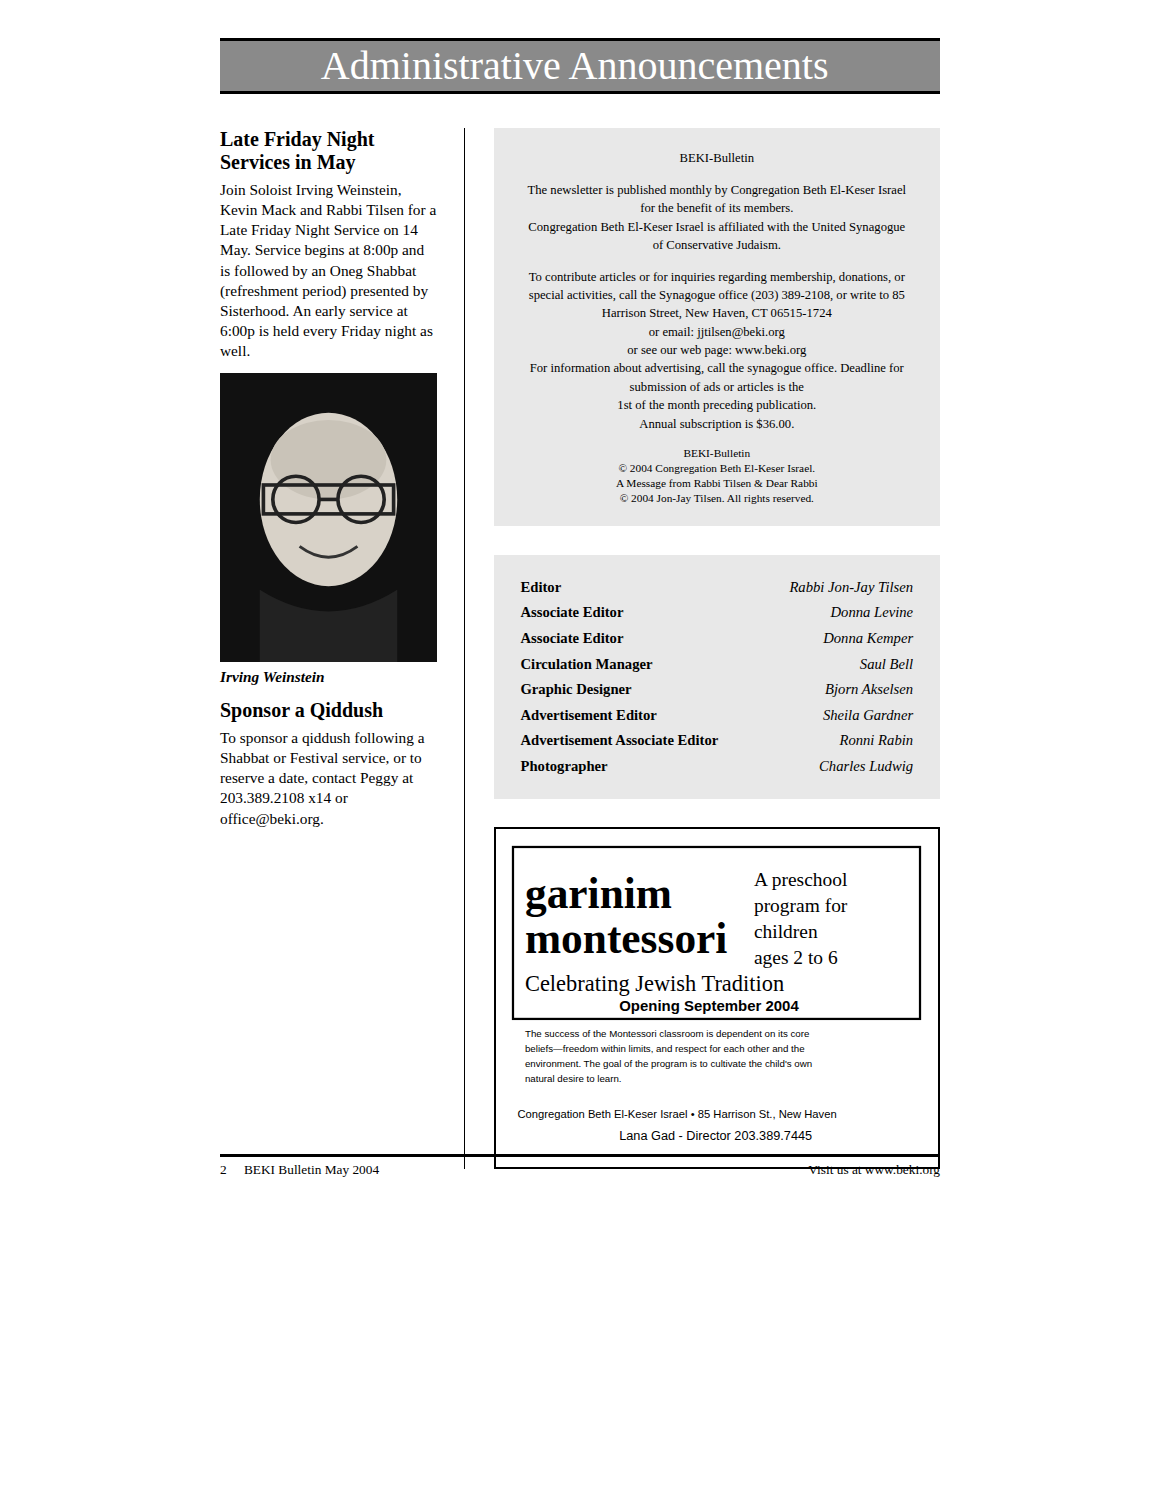Administrative Announcements
Late Friday Night
Services in May
Join Soloist Irving Weinstein, Kevin Mack and Rabbi Tilsen for a Late Friday Night Service on 14 May. Service begins at 8:00p and is followed by an Oneg Shabbat (refreshment period) presented by Sisterhood. An early service at 6:00p is held every Friday night as well.
Irving Weinstein
Sponsor a Qiddush
To sponsor a qiddush following a Shabbat or Festival service, or to reserve a date, contact Peggy at 203.389.2108 x14 or office@beki.org.
BEKI-Bulletin
The newsletter is published monthly by Congregation Beth El-Keser Israel for the benefit of its members.
Congregation Beth El-Keser Israel is affiliated with the United Synagogue of Conservative Judaism.
To contribute articles or for inquiries regarding membership, donations, or special activities, call the Synagogue office (203) 389-2108, or write to 85 Harrison Street, New Haven, CT 06515-1724
or email: jjtilsen@beki.org
or see our web page: www.beki.org
For information about advertising, call the synagogue office. Deadline for submission of ads or articles is the
1st of the month preceding publication.
Annual subscription is $36.00.
BEKI-Bulletin
© 2004 Congregation Beth El-Keser Israel.
A Message from Rabbi Tilsen & Dear Rabbi
© 2004 Jon-Jay Tilsen. All rights reserved.
| Editor | Rabbi Jon-Jay Tilsen |
| Associate Editor | Donna Levine |
| Associate Editor | Donna Kemper |
| Circulation Manager | Saul Bell |
| Graphic Designer | Bjorn Akselsen |
| Advertisement Editor | Sheila Gardner |
| Advertisement Associate Editor | Ronni Rabin |
| Photographer | Charles Ludwig |
2 BEKI Bulletin May 2004
Visit us at www.beki.org